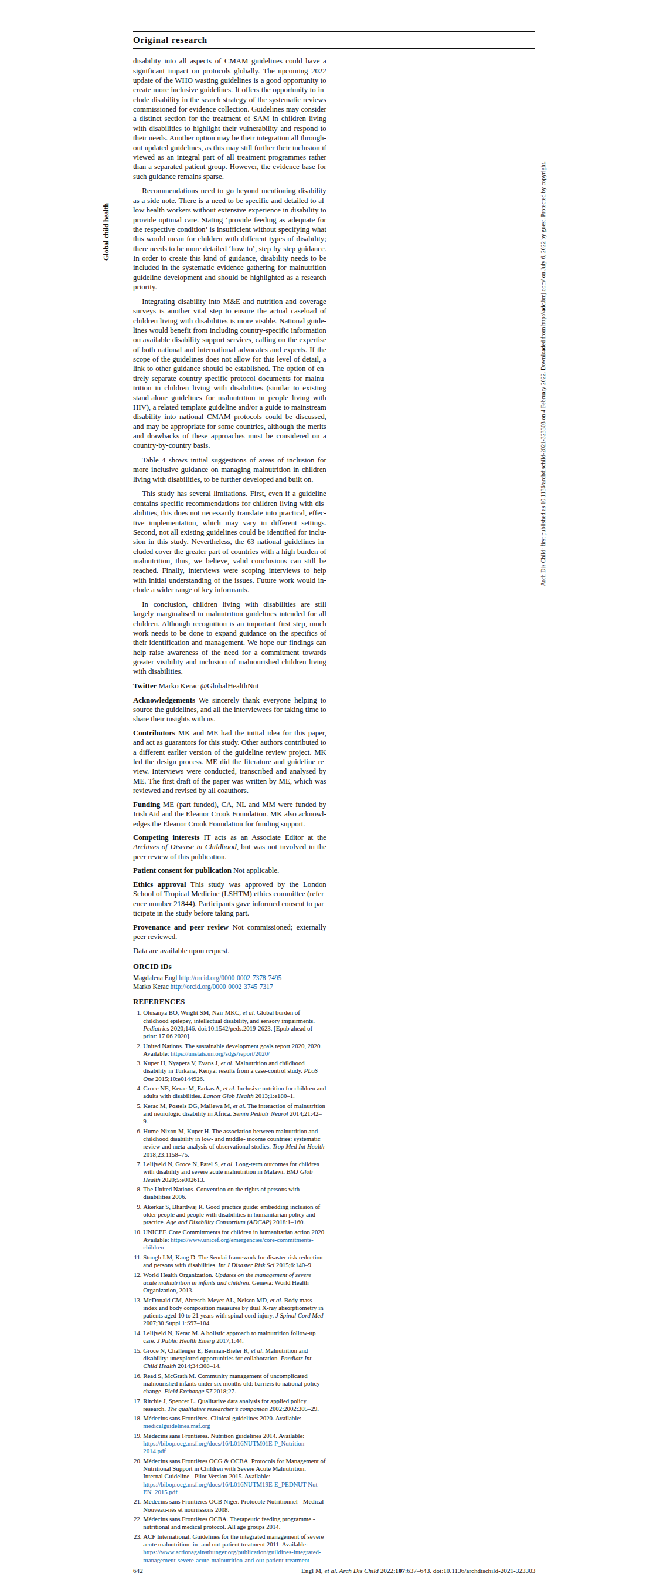Arch Dis Child: first published as 10.1136/archdischild-2021-323303 on 4 February 2022. Downloaded from http://adc.bmj.com/ on July 6, 2022 by guest. Protected by copyright.
Global child health
Original research
disability into all aspects of CMAM guidelines could have a significant impact on protocols globally. The upcoming 2022 update of the WHO wasting guidelines is a good opportunity to create more inclusive guidelines. It offers the opportunity to include disability in the search strategy of the systematic reviews commissioned for evidence collection. Guidelines may consider a distinct section for the treatment of SAM in children living with disabilities to highlight their vulnerability and respond to their needs. Another option may be their integration all throughout updated guidelines, as this may still further their inclusion if viewed as an integral part of all treatment programmes rather than a separated patient group. However, the evidence base for such guidance remains sparse.
Recommendations need to go beyond mentioning disability as a side note. There is a need to be specific and detailed to allow health workers without extensive experience in disability to provide optimal care. Stating ‘provide feeding as adequate for the respective condition’ is insufficient without specifying what this would mean for children with different types of disability; there needs to be more detailed ‘how-to’, step-by-step guidance. In order to create this kind of guidance, disability needs to be included in the systematic evidence gathering for malnutrition guideline development and should be highlighted as a research priority.
Integrating disability into M&E and nutrition and coverage surveys is another vital step to ensure the actual caseload of children living with disabilities is more visible. National guidelines would benefit from including country-specific information on available disability support services, calling on the expertise of both national and international advocates and experts. If the scope of the guidelines does not allow for this level of detail, a link to other guidance should be established. The option of entirely separate country-specific protocol documents for malnutrition in children living with disabilities (similar to existing stand-alone guidelines for malnutrition in people living with HIV), a related template guideline and/or a guide to mainstream disability into national CMAM protocols could be discussed, and may be appropriate for some countries, although the merits and drawbacks of these approaches must be considered on a country-by-country basis.
Table 4 shows initial suggestions of areas of inclusion for more inclusive guidance on managing malnutrition in children living with disabilities, to be further developed and built on.
This study has several limitations. First, even if a guideline contains specific recommendations for children living with disabilities, this does not necessarily translate into practical, effective implementation, which may vary in different settings. Second, not all existing guidelines could be identified for inclusion in this study. Nevertheless, the 63 national guidelines included cover the greater part of countries with a high burden of malnutrition, thus, we believe, valid conclusions can still be reached. Finally, interviews were scoping interviews to help with initial understanding of the issues. Future work would include a wider range of key informants.
In conclusion, children living with disabilities are still largely marginalised in malnutrition guidelines intended for all children. Although recognition is an important first step, much work needs to be done to expand guidance on the specifics of their identification and management. We hope our findings can help raise awareness of the need for a commitment towards greater visibility and inclusion of malnourished children living with disabilities.
Twitter Marko Kerac @GlobalHealthNut
Acknowledgements We sincerely thank everyone helping to source the guidelines, and all the interviewees for taking time to share their insights with us.
Contributors MK and ME had the initial idea for this paper, and act as guarantors for this study. Other authors contributed to a different earlier version of the guideline review project. MK led the design process. ME did the literature and guideline review. Interviews were conducted, transcribed and analysed by ME. The first draft of the paper was written by ME, which was reviewed and revised by all coauthors.
Funding ME (part-funded), CA, NL and MM were funded by Irish Aid and the Eleanor Crook Foundation. MK also acknowledges the Eleanor Crook Foundation for funding support.
Competing interests IT acts as an Associate Editor at the Archives of Disease in Childhood, but was not involved in the peer review of this publication.
Patient consent for publication Not applicable.
Ethics approval This study was approved by the London School of Tropical Medicine (LSHTM) ethics committee (reference number 21844). Participants gave informed consent to participate in the study before taking part.
Provenance and peer review Not commissioned; externally peer reviewed.
Data are available upon request.
ORCID iDs
Magdalena Engl http://orcid.org/0000-0002-7378-7495
Marko Kerac http://orcid.org/0000-0002-3745-7317
REFERENCES
Olusanya BO, Wright SM, Nair MKC, et al. Global burden of childhood epilepsy, intellectual disability, and sensory impairments. Pediatrics 2020;146. doi:10.1542/peds.2019-2623. [Epub ahead of print: 17 06 2020].
United Nations. The sustainable development goals report 2020, 2020. Available: https://unstats.un.org/sdgs/report/2020/
Kuper H, Nyapera V, Evans J, et al. Malnutrition and childhood disability in Turkana, Kenya: results from a case-control study. PLoS One 2015;10:e0144926.
Groce NE, Kerac M, Farkas A, et al. Inclusive nutrition for children and adults with disabilities. Lancet Glob Health 2013;1:e180–1.
Kerac M, Postels DG, Mallewa M, et al. The interaction of malnutrition and neurologic disability in Africa. Semin Pediatr Neurol 2014;21:42–9.
Hume-Nixon M, Kuper H. The association between malnutrition and childhood disability in low- and middle- income countries: systematic review and meta-analysis of observational studies. Trop Med Int Health 2018;23:1158–75.
Lelijveld N, Groce N, Patel S, et al. Long-term outcomes for children with disability and severe acute malnutrition in Malawi. BMJ Glob Health 2020;5:e002613.
The United Nations. Convention on the rights of persons with disabilities 2006.
Akerkar S, Bhardwaj R. Good practice guide: embedding inclusion of older people and people with disabilities in humanitarian policy and practice. Age and Disability Consortium (ADCAP) 2018:1–160.
UNICEF. Core Committments for children in humanitarian action 2020. Available: https://www.unicef.org/emergencies/core-commitments-children
Stough LM, Kang D. The Sendai framework for disaster risk reduction and persons with disabilities. Int J Disaster Risk Sci 2015;6:140–9.
World Health Organization. Updates on the management of severe acute malnutrition in infants and children. Geneva: World Health Organization, 2013.
McDonald CM, Abresch-Meyer AL, Nelson MD, et al. Body mass index and body composition measures by dual X-ray absorptiometry in patients aged 10 to 21 years with spinal cord injury. J Spinal Cord Med 2007;30 Suppl 1:S97–104.
Lelijveld N, Kerac M. A holistic approach to malnutrition follow-up care. J Public Health Emerg 2017;1:44.
Groce N, Challenger E, Berman-Bieler R, et al. Malnutrition and disability: unexplored opportunities for collaboration. Paediatr Int Child Health 2014;34:308–14.
Read S, McGrath M. Community management of uncomplicated malnourished infants under six months old: barriers to national policy change. Field Exchange 57 2018;27.
Ritchie J, Spencer L. Qualitative data analysis for applied policy research. The qualitative researcher’s companion 2002;2002:305–29.
Médecins sans Frontières. Clinical guidelines 2020. Available: medicalguidelines.msf.org
Médecins sans Frontières. Nutrition guidelines 2014. Available: https://bibop.ocg.msf.org/docs/16/L016NUTM01E-P_Nutrition-2014.pdf
Médecins sans Frontières OCG & OCBA. Protocols for Management of Nutritional Support in Children with Severe Acute Malnutrition. Internal Guideline - Pilot Version 2015. Available: https://bibop.ocg.msf.org/docs/16/L016NUTM19E-E_PEDNUT-Nut-EN_2015.pdf
Médecins sans Frontières OCB Niger. Protocole Nutritionnel - Médical Nouveau-nés et nourrissons 2008.
Médecins sans Frontières OCBA. Therapeutic feeding programme - nutritional and medical protocol. All age groups 2014.
ACF International. Guidelines for the integrated management of severe acute malnutrition: in- and out-patient treatment 2011. Available: https://www.actionagainsthunger.org/publication/guildines-integrated-management-severe-acute-malnutrition-and-out-patient-treatment
642
Engl M, et al. Arch Dis Child 2022;107:637–643. doi:10.1136/archdischild-2021-323303